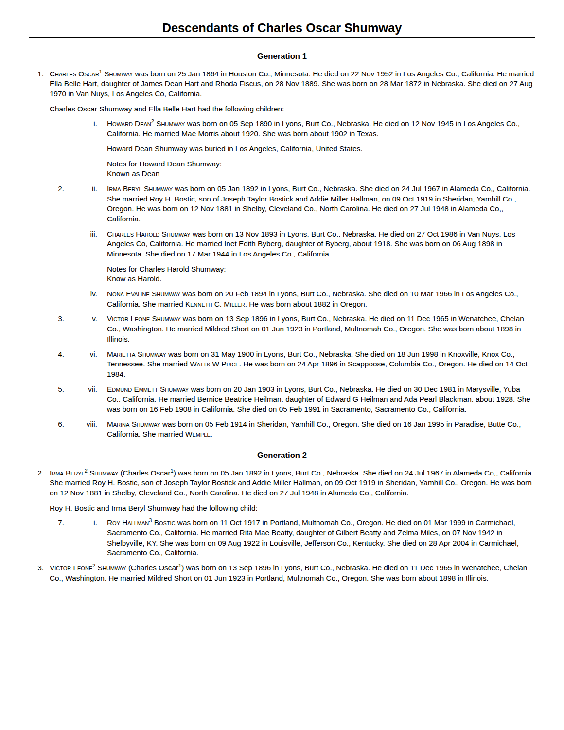Descendants of Charles Oscar Shumway
Generation 1
1.
Charles Oscar1 Shumway was born on 25 Jan 1864 in Houston Co., Minnesota. He died on 22 Nov 1952 in Los Angeles Co., California. He married Ella Belle Hart, daughter of James Dean Hart and Rhoda Fiscus, on 28 Nov 1889. She was born on 28 Mar 1872 in Nebraska. She died on 27 Aug 1970 in Van Nuys, Los Angeles Co, California.
Charles Oscar Shumway and Ella Belle Hart had the following children:
i.
Howard Dean2 Shumway was born on 05 Sep 1890 in Lyons, Burt Co., Nebraska. He died on 12 Nov 1945 in Los Angeles Co., California. He married Mae Morris about 1920. She was born about 1902 in Texas.
Howard Dean Shumway was buried in Los Angeles, California, United States.
Notes for Howard Dean Shumway:
Known as Dean
2. ii.
Irma Beryl Shumway was born on 05 Jan 1892 in Lyons, Burt Co., Nebraska. She died on 24 Jul 1967 in Alameda Co,, California. She married Roy H. Bostic, son of Joseph Taylor Bostick and Addie Miller Hallman, on 09 Oct 1919 in Sheridan, Yamhill Co., Oregon. He was born on 12 Nov 1881 in Shelby, Cleveland Co., North Carolina. He died on 27 Jul 1948 in Alameda Co,, California.
iii.
Charles Harold Shumway was born on 13 Nov 1893 in Lyons, Burt Co., Nebraska. He died on 27 Oct 1986 in Van Nuys, Los Angeles Co, California. He married Inet Edith Byberg, daughter of Byberg, about 1918. She was born on 06 Aug 1898 in Minnesota. She died on 17 Mar 1944 in Los Angeles Co., California.
Notes for Charles Harold Shumway:
Know as Harold.
iv.
Nona Evaline Shumway was born on 20 Feb 1894 in Lyons, Burt Co., Nebraska. She died on 10 Mar 1966 in Los Angeles Co., California. She married Kenneth C. Miller. He was born about 1882 in Oregon.
3. v.
Victor Leone Shumway was born on 13 Sep 1896 in Lyons, Burt Co., Nebraska. He died on 11 Dec 1965 in Wenatchee, Chelan Co., Washington. He married Mildred Short on 01 Jun 1923 in Portland, Multnomah Co., Oregon. She was born about 1898 in Illinois.
4. vi.
Marietta Shumway was born on 31 May 1900 in Lyons, Burt Co., Nebraska. She died on 18 Jun 1998 in Knoxville, Knox Co., Tennessee. She married Watts W Price. He was born on 24 Apr 1896 in Scappoose, Columbia Co., Oregon. He died on 14 Oct 1984.
5. vii.
Edmund Emmett Shumway was born on 20 Jan 1903 in Lyons, Burt Co., Nebraska. He died on 30 Dec 1981 in Marysville, Yuba Co., California. He married Bernice Beatrice Heilman, daughter of Edward G Heilman and Ada Pearl Blackman, about 1928. She was born on 16 Feb 1908 in California. She died on 05 Feb 1991 in Sacramento, Sacramento Co., California.
6. viii.
Marina Shumway was born on 05 Feb 1914 in Sheridan, Yamhill Co., Oregon. She died on 16 Jan 1995 in Paradise, Butte Co., California. She married Wemple.
Generation 2
2.
Irma Beryl2 Shumway (Charles Oscar1) was born on 05 Jan 1892 in Lyons, Burt Co., Nebraska. She died on 24 Jul 1967 in Alameda Co,, California. She married Roy H. Bostic, son of Joseph Taylor Bostick and Addie Miller Hallman, on 09 Oct 1919 in Sheridan, Yamhill Co., Oregon. He was born on 12 Nov 1881 in Shelby, Cleveland Co., North Carolina. He died on 27 Jul 1948 in Alameda Co,, California.
Roy H. Bostic and Irma Beryl Shumway had the following child:
7. i.
Roy Hallman3 Bostic was born on 11 Oct 1917 in Portland, Multnomah Co., Oregon. He died on 01 Mar 1999 in Carmichael, Sacramento Co., California. He married Rita Mae Beatty, daughter of Gilbert Beatty and Zelma Miles, on 07 Nov 1942 in Shelbyville, KY. She was born on 09 Aug 1922 in Louisville, Jefferson Co., Kentucky. She died on 28 Apr 2004 in Carmichael, Sacramento Co., California.
3.
Victor Leone2 Shumway (Charles Oscar1) was born on 13 Sep 1896 in Lyons, Burt Co., Nebraska. He died on 11 Dec 1965 in Wenatchee, Chelan Co., Washington. He married Mildred Short on 01 Jun 1923 in Portland, Multnomah Co., Oregon. She was born about 1898 in Illinois.